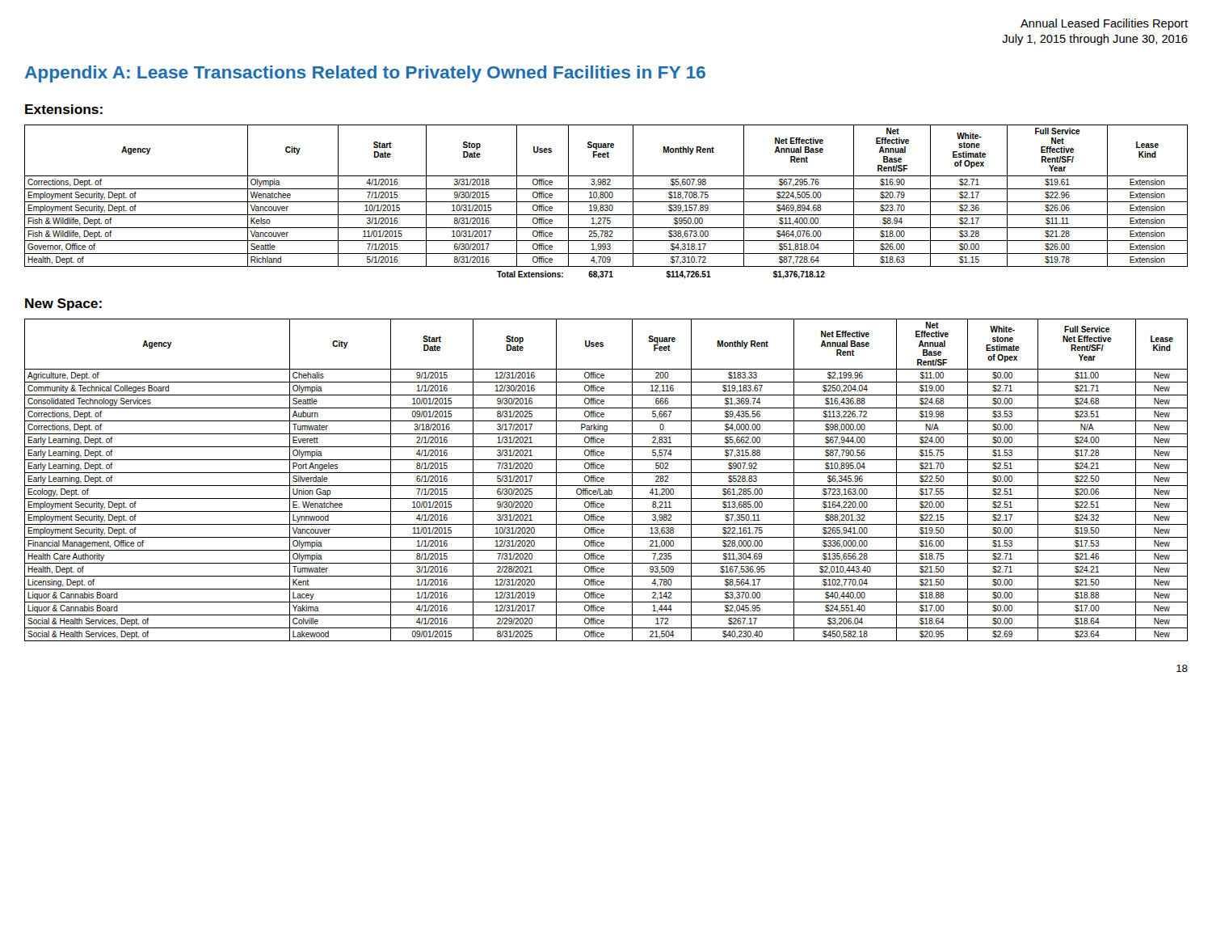Annual Leased Facilities Report
July 1, 2015 through June 30, 2016
Appendix A: Lease Transactions Related to Privately Owned Facilities in FY 16
Extensions:
| Agency | City | Start Date | Stop Date | Uses | Square Feet | Monthly Rent | Net Effective Annual Base Rent | Net Effective Annual Base Rent/SF | White- stone Estimate of Opex | Full Service Net Effective Rent/SF/ Year | Lease Kind |
| --- | --- | --- | --- | --- | --- | --- | --- | --- | --- | --- | --- |
| Corrections, Dept. of | Olympia | 4/1/2016 | 3/31/2018 | Office | 3,982 | $5,607.98 | $67,295.76 | $16.90 | $2.71 | $19.61 | Extension |
| Employment Security, Dept. of | Wenatchee | 7/1/2015 | 9/30/2015 | Office | 10,800 | $18,708.75 | $224,505.00 | $20.79 | $2.17 | $22.96 | Extension |
| Employment Security, Dept. of | Vancouver | 10/1/2015 | 10/31/2015 | Office | 19,830 | $39,157.89 | $469,894.68 | $23.70 | $2.36 | $26.06 | Extension |
| Fish & Wildlife, Dept. of | Kelso | 3/1/2016 | 8/31/2016 | Office | 1,275 | $950.00 | $11,400.00 | $8.94 | $2.17 | $11.11 | Extension |
| Fish & Wildlife, Dept. of | Vancouver | 11/01/2015 | 10/31/2017 | Office | 25,782 | $38,673.00 | $464,076.00 | $18.00 | $3.28 | $21.28 | Extension |
| Governor, Office of | Seattle | 7/1/2015 | 6/30/2017 | Office | 1,993 | $4,318.17 | $51,818.04 | $26.00 | $0.00 | $26.00 | Extension |
| Health, Dept. of | Richland | 5/1/2016 | 8/31/2016 | Office | 4,709 | $7,310.72 | $87,728.64 | $18.63 | $1.15 | $19.78 | Extension |
| Total Extensions: | 68,371 | $114,726.51 | $1,376,718.12 | |
New Space:
| Agency | City | Start Date | Stop Date | Uses | Square Feet | Monthly Rent | Net Effective Annual Base Rent | Net Effective Annual Base Rent/SF | White- stone Estimate of Opex | Full Service Net Effective Rent/SF/ Year | Lease Kind |
| --- | --- | --- | --- | --- | --- | --- | --- | --- | --- | --- | --- |
| Agriculture, Dept. of | Chehalis | 9/1/2015 | 12/31/2016 | Office | 200 | $183.33 | $2,199.96 | $11.00 | $0.00 | $11.00 | New |
| Community & Technical Colleges Board | Olympia | 1/1/2016 | 12/30/2016 | Office | 12,116 | $19,183.67 | $250,204.04 | $19.00 | $2.71 | $21.71 | New |
| Consolidated Technology Services | Seattle | 10/01/2015 | 9/30/2016 | Office | 666 | $1,369.74 | $16,436.88 | $24.68 | $0.00 | $24.68 | New |
| Corrections, Dept. of | Auburn | 09/01/2015 | 8/31/2025 | Office | 5,667 | $9,435.56 | $113,226.72 | $19.98 | $3.53 | $23.51 | New |
| Corrections, Dept. of | Tumwater | 3/18/2016 | 3/17/2017 | Parking | 0 | $4,000.00 | $98,000.00 | N/A | $0.00 | N/A | New |
| Early Learning, Dept. of | Everett | 2/1/2016 | 1/31/2021 | Office | 2,831 | $5,662.00 | $67,944.00 | $24.00 | $0.00 | $24.00 | New |
| Early Learning, Dept. of | Olympia | 4/1/2016 | 3/31/2021 | Office | 5,574 | $7,315.88 | $87,790.56 | $15.75 | $1.53 | $17.28 | New |
| Early Learning, Dept. of | Port Angeles | 8/1/2015 | 7/31/2020 | Office | 502 | $907.92 | $10,895.04 | $21.70 | $2.51 | $24.21 | New |
| Early Learning, Dept. of | Silverdale | 6/1/2016 | 5/31/2017 | Office | 282 | $528.83 | $6,345.96 | $22.50 | $0.00 | $22.50 | New |
| Ecology, Dept. of | Union Gap | 7/1/2015 | 6/30/2025 | Office/Lab | 41,200 | $61,285.00 | $723,163.00 | $17.55 | $2.51 | $20.06 | New |
| Employment Security, Dept. of | E. Wenatchee | 10/01/2015 | 9/30/2020 | Office | 8,211 | $13,685.00 | $164,220.00 | $20.00 | $2.51 | $22.51 | New |
| Employment Security, Dept. of | Lynnwood | 4/1/2016 | 3/31/2021 | Office | 3,982 | $7,350.11 | $88,201.32 | $22.15 | $2.17 | $24.32 | New |
| Employment Security, Dept. of | Vancouver | 11/01/2015 | 10/31/2020 | Office | 13,638 | $22,161.75 | $265,941.00 | $19.50 | $0.00 | $19.50 | New |
| Financial Management, Office of | Olympia | 1/1/2016 | 12/31/2020 | Office | 21,000 | $28,000.00 | $336,000.00 | $16.00 | $1.53 | $17.53 | New |
| Health Care Authority | Olympia | 8/1/2015 | 7/31/2020 | Office | 7,235 | $11,304.69 | $135,656.28 | $18.75 | $2.71 | $21.46 | New |
| Health, Dept. of | Tumwater | 3/1/2016 | 2/28/2021 | Office | 93,509 | $167,536.95 | $2,010,443.40 | $21.50 | $2.71 | $24.21 | New |
| Licensing, Dept. of | Kent | 1/1/2016 | 12/31/2020 | Office | 4,780 | $8,564.17 | $102,770.04 | $21.50 | $0.00 | $21.50 | New |
| Liquor & Cannabis Board | Lacey | 1/1/2016 | 12/31/2019 | Office | 2,142 | $3,370.00 | $40,440.00 | $18.88 | $0.00 | $18.88 | New |
| Liquor & Cannabis Board | Yakima | 4/1/2016 | 12/31/2017 | Office | 1,444 | $2,045.95 | $24,551.40 | $17.00 | $0.00 | $17.00 | New |
| Social & Health Services, Dept. of | Colville | 4/1/2016 | 2/29/2020 | Office | 172 | $267.17 | $3,206.04 | $18.64 | $0.00 | $18.64 | New |
| Social & Health Services, Dept. of | Lakewood | 09/01/2015 | 8/31/2025 | Office | 21,504 | $40,230.40 | $450,582.18 | $20.95 | $2.69 | $23.64 | New |
18